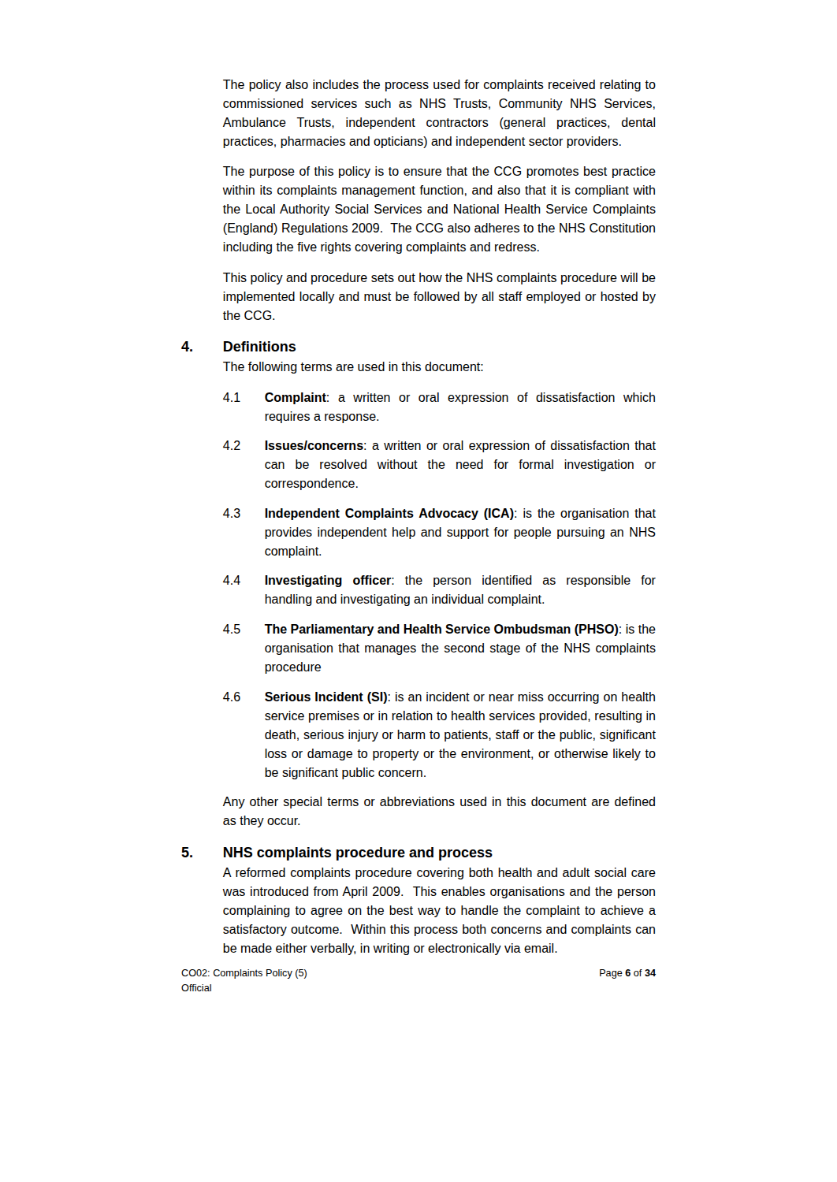The policy also includes the process used for complaints received relating to commissioned services such as NHS Trusts, Community NHS Services, Ambulance Trusts, independent contractors (general practices, dental practices, pharmacies and opticians) and independent sector providers.
The purpose of this policy is to ensure that the CCG promotes best practice within its complaints management function, and also that it is compliant with the Local Authority Social Services and National Health Service Complaints (England) Regulations 2009. The CCG also adheres to the NHS Constitution including the five rights covering complaints and redress.
This policy and procedure sets out how the NHS complaints procedure will be implemented locally and must be followed by all staff employed or hosted by the CCG.
4. Definitions
The following terms are used in this document:
4.1 Complaint: a written or oral expression of dissatisfaction which requires a response.
4.2 Issues/concerns: a written or oral expression of dissatisfaction that can be resolved without the need for formal investigation or correspondence.
4.3 Independent Complaints Advocacy (ICA): is the organisation that provides independent help and support for people pursuing an NHS complaint.
4.4 Investigating officer: the person identified as responsible for handling and investigating an individual complaint.
4.5 The Parliamentary and Health Service Ombudsman (PHSO): is the organisation that manages the second stage of the NHS complaints procedure
4.6 Serious Incident (SI): is an incident or near miss occurring on health service premises or in relation to health services provided, resulting in death, serious injury or harm to patients, staff or the public, significant loss or damage to property or the environment, or otherwise likely to be significant public concern.
Any other special terms or abbreviations used in this document are defined as they occur.
5. NHS complaints procedure and process
A reformed complaints procedure covering both health and adult social care was introduced from April 2009. This enables organisations and the person complaining to agree on the best way to handle the complaint to achieve a satisfactory outcome. Within this process both concerns and complaints can be made either verbally, in writing or electronically via email.
CO02: Complaints Policy (5) Official
Page 6 of 34